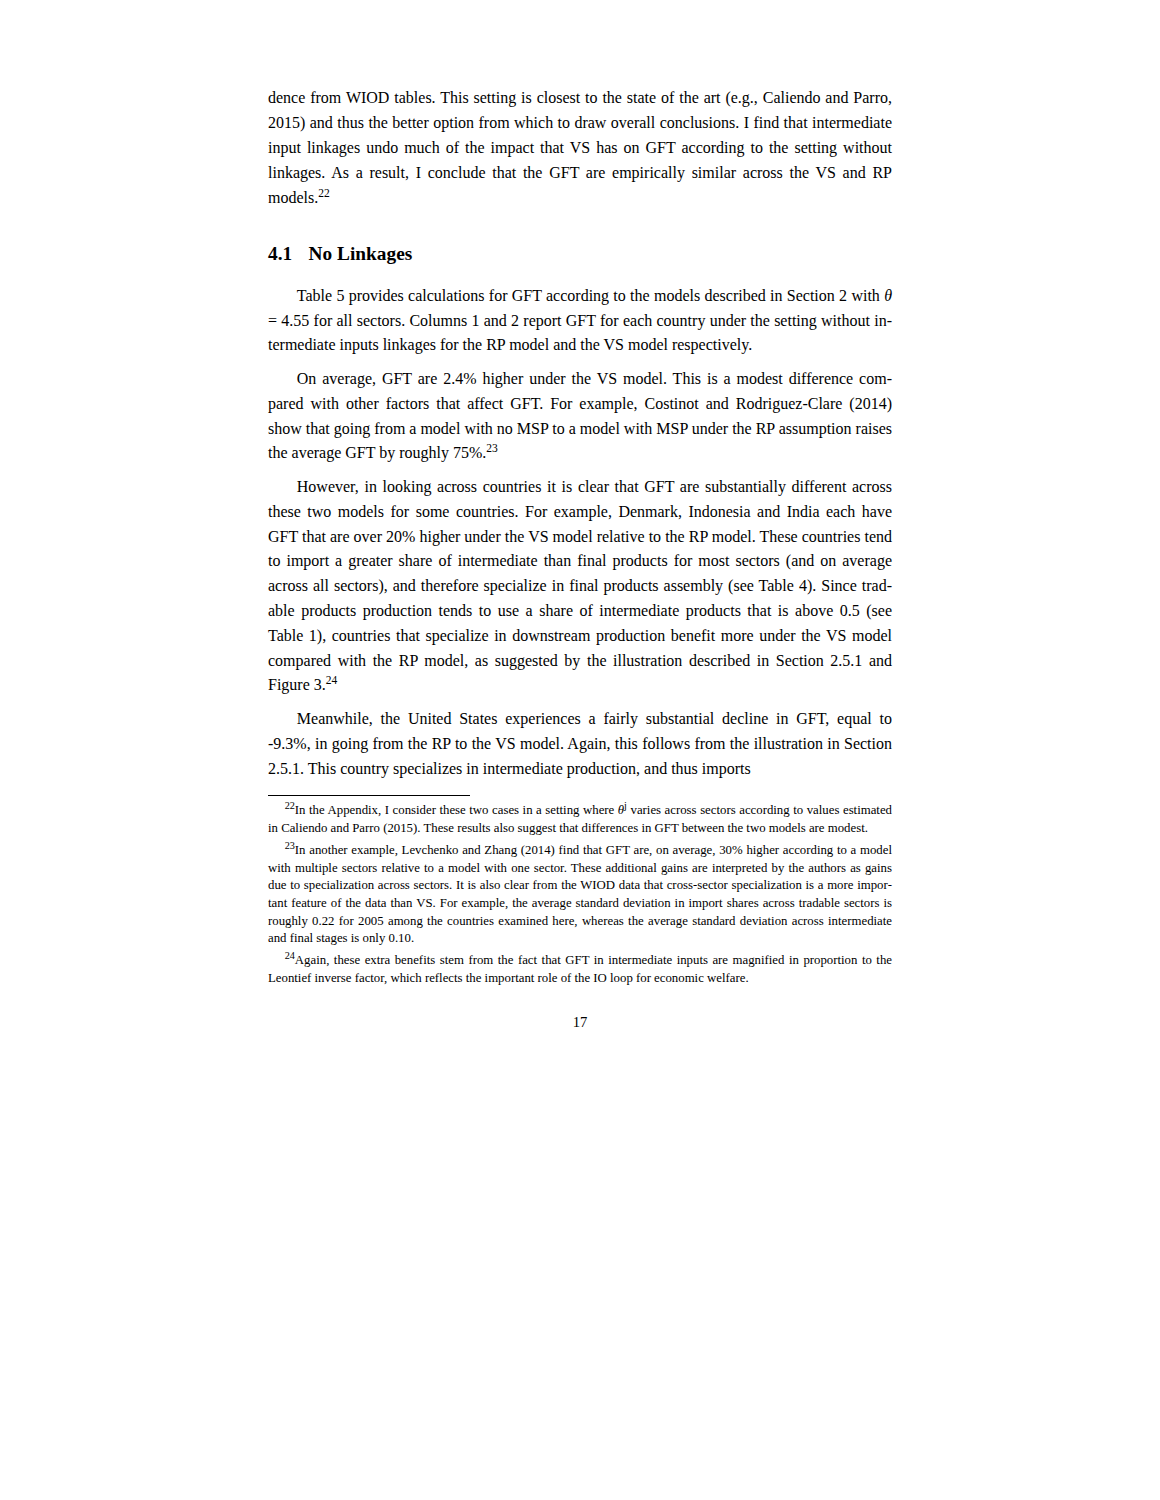dence from WIOD tables. This setting is closest to the state of the art (e.g., Caliendo and Parro, 2015) and thus the better option from which to draw overall conclusions. I find that intermediate input linkages undo much of the impact that VS has on GFT according to the setting without linkages. As a result, I conclude that the GFT are empirically similar across the VS and RP models.22
4.1 No Linkages
Table 5 provides calculations for GFT according to the models described in Section 2 with θ = 4.55 for all sectors. Columns 1 and 2 report GFT for each country under the setting without intermediate inputs linkages for the RP model and the VS model respectively.
On average, GFT are 2.4% higher under the VS model. This is a modest difference compared with other factors that affect GFT. For example, Costinot and Rodriguez-Clare (2014) show that going from a model with no MSP to a model with MSP under the RP assumption raises the average GFT by roughly 75%.23
However, in looking across countries it is clear that GFT are substantially different across these two models for some countries. For example, Denmark, Indonesia and India each have GFT that are over 20% higher under the VS model relative to the RP model. These countries tend to import a greater share of intermediate than final products for most sectors (and on average across all sectors), and therefore specialize in final products assembly (see Table 4). Since tradable products production tends to use a share of intermediate products that is above 0.5 (see Table 1), countries that specialize in downstream production benefit more under the VS model compared with the RP model, as suggested by the illustration described in Section 2.5.1 and Figure 3.24
Meanwhile, the United States experiences a fairly substantial decline in GFT, equal to -9.3%, in going from the RP to the VS model. Again, this follows from the illustration in Section 2.5.1. This country specializes in intermediate production, and thus imports
22In the Appendix, I consider these two cases in a setting where θj varies across sectors according to values estimated in Caliendo and Parro (2015). These results also suggest that differences in GFT between the two models are modest.
23In another example, Levchenko and Zhang (2014) find that GFT are, on average, 30% higher according to a model with multiple sectors relative to a model with one sector. These additional gains are interpreted by the authors as gains due to specialization across sectors. It is also clear from the WIOD data that cross-sector specialization is a more important feature of the data than VS. For example, the average standard deviation in import shares across tradable sectors is roughly 0.22 for 2005 among the countries examined here, whereas the average standard deviation across intermediate and final stages is only 0.10.
24Again, these extra benefits stem from the fact that GFT in intermediate inputs are magnified in proportion to the Leontief inverse factor, which reflects the important role of the IO loop for economic welfare.
17